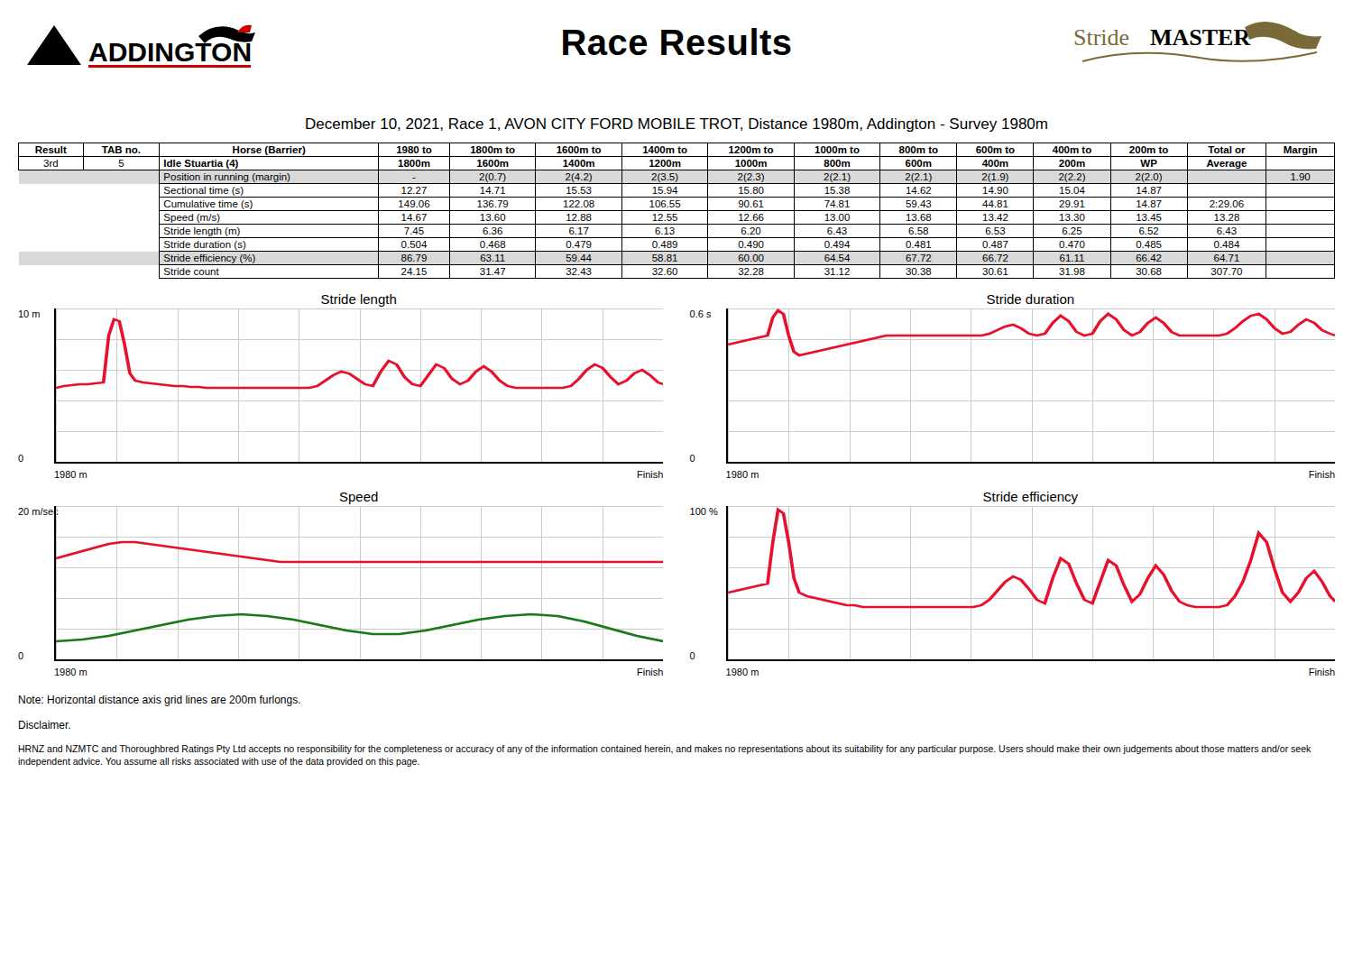ADDINGTON
Race Results
Stride MASTER ®
December 10, 2021, Race 1, AVON CITY FORD MOBILE TROT, Distance 1980m, Addington - Survey 1980m
| Result | TAB no. | Horse (Barrier) | 1980 to | 1800m to | 1600m to | 1400m to | 1200m to | 1000m to | 800m to | 600m to | 400m to | 200m to | Total or | Margin |
| --- | --- | --- | --- | --- | --- | --- | --- | --- | --- | --- | --- | --- | --- | --- |
| 3rd | 5 | Idle Stuartia (4) | 1800m | 1600m | 1400m | 1200m | 1000m | 800m | 600m | 400m | 200m | WP | Average | |
| | | Position in running (margin) | - | 2(0.7) | 2(4.2) | 2(3.5) | 2(2.3) | 2(2.1) | 2(2.1) | 2(1.9) | 2(2.2) | 2(2.0) | | 1.90 |
| | | Sectional time (s) | 12.27 | 14.71 | 15.53 | 15.94 | 15.80 | 15.38 | 14.62 | 14.90 | 15.04 | 14.87 | | |
| | | Cumulative time (s) | 149.06 | 136.79 | 122.08 | 106.55 | 90.61 | 74.81 | 59.43 | 44.81 | 29.91 | 14.87 | 2:29.06 | |
| | | Speed (m/s) | 14.67 | 13.60 | 12.88 | 12.55 | 12.66 | 13.00 | 13.68 | 13.42 | 13.30 | 13.45 | 13.28 | |
| | | Stride length (m) | 7.45 | 6.36 | 6.17 | 6.13 | 6.20 | 6.43 | 6.58 | 6.53 | 6.25 | 6.52 | 6.43 | |
| | | Stride duration (s) | 0.504 | 0.468 | 0.479 | 0.489 | 0.490 | 0.494 | 0.481 | 0.487 | 0.470 | 0.485 | 0.484 | |
| | | Stride efficiency (%) | 86.79 | 63.11 | 59.44 | 58.81 | 60.00 | 64.54 | 67.72 | 66.72 | 61.11 | 66.42 | 64.71 | |
| | | Stride count | 24.15 | 31.47 | 32.43 | 32.60 | 32.28 | 31.12 | 30.38 | 30.61 | 31.98 | 30.68 | 307.70 | |
Stride length
10 m
0
1980 m Finish
Stride duration
0.6 s
0
1980 m Finish
Speed
20 m/sec
0
1980 m Finish
Stride efficiency
100 %
0
1980 m Finish
Note: Horizontal distance axis grid lines are 200m furlongs.
Disclaimer.
HRNZ and NZMTC and Thoroughbred Ratings Pty Ltd accepts no responsibility for the completeness or accuracy of any of the information contained herein, and makes no representations about its suitability for any particular purpose. Users should make their own judgements about those matters and/or seek independent advice. You assume all risks associated with use of the data provided on this page.